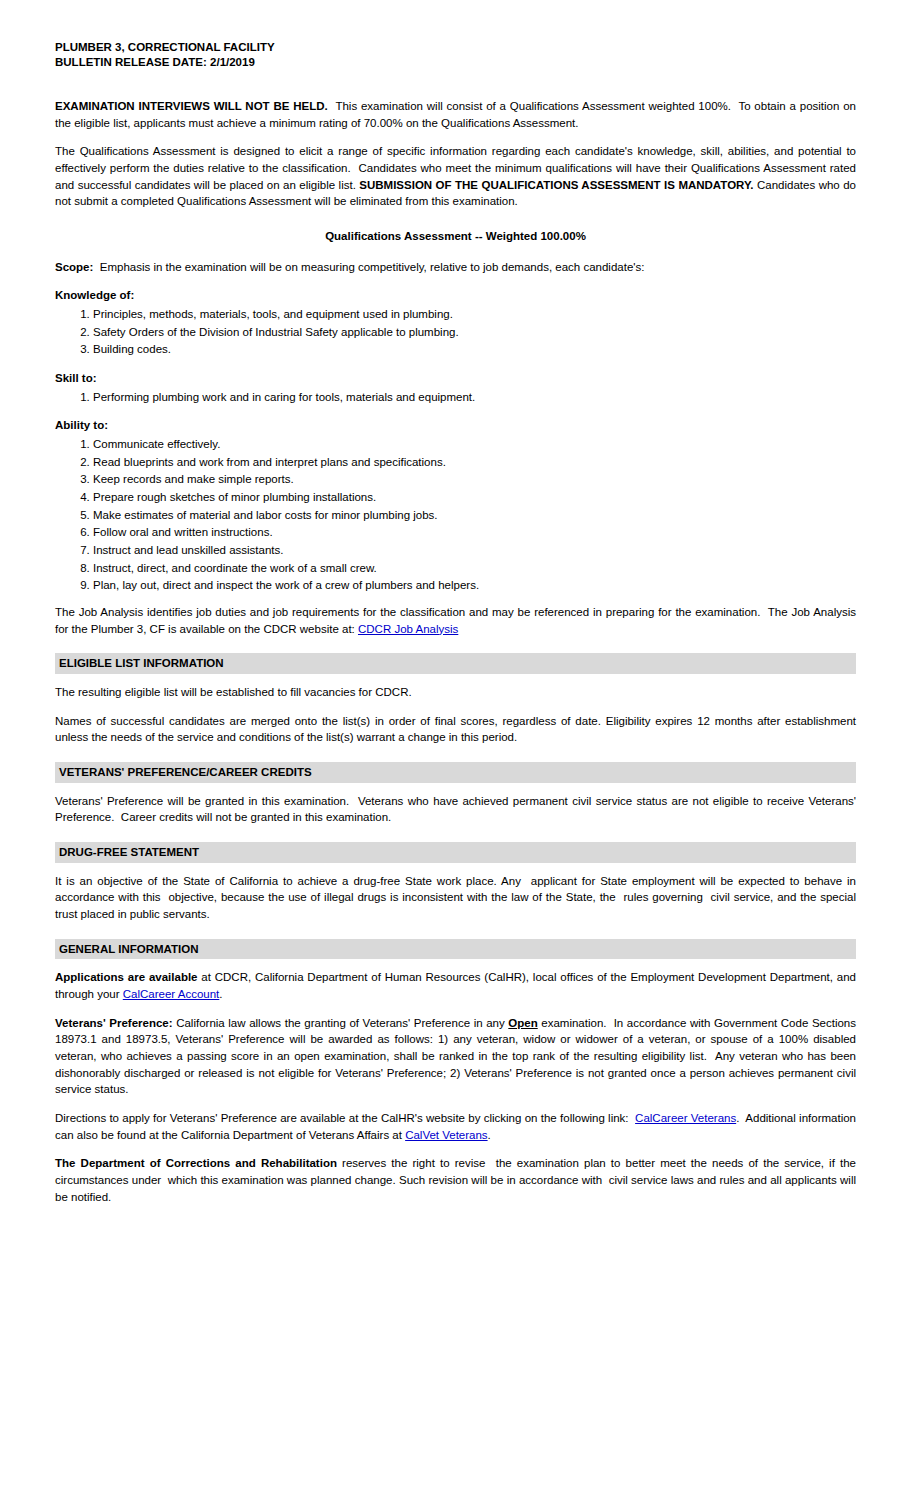PLUMBER 3, CORRECTIONAL FACILITY
BULLETIN RELEASE DATE: 2/1/2019
EXAMINATION INTERVIEWS WILL NOT BE HELD. This examination will consist of a Qualifications Assessment weighted 100%. To obtain a position on the eligible list, applicants must achieve a minimum rating of 70.00% on the Qualifications Assessment.
The Qualifications Assessment is designed to elicit a range of specific information regarding each candidate's knowledge, skill, abilities, and potential to effectively perform the duties relative to the classification. Candidates who meet the minimum qualifications will have their Qualifications Assessment rated and successful candidates will be placed on an eligible list. SUBMISSION OF THE QUALIFICATIONS ASSESSMENT IS MANDATORY. Candidates who do not submit a completed Qualifications Assessment will be eliminated from this examination.
Qualifications Assessment -- Weighted 100.00%
Scope: Emphasis in the examination will be on measuring competitively, relative to job demands, each candidate's:
Knowledge of:
Principles, methods, materials, tools, and equipment used in plumbing.
Safety Orders of the Division of Industrial Safety applicable to plumbing.
Building codes.
Skill to:
Performing plumbing work and in caring for tools, materials and equipment.
Ability to:
Communicate effectively.
Read blueprints and work from and interpret plans and specifications.
Keep records and make simple reports.
Prepare rough sketches of minor plumbing installations.
Make estimates of material and labor costs for minor plumbing jobs.
Follow oral and written instructions.
Instruct and lead unskilled assistants.
Instruct, direct, and coordinate the work of a small crew.
Plan, lay out, direct and inspect the work of a crew of plumbers and helpers.
The Job Analysis identifies job duties and job requirements for the classification and may be referenced in preparing for the examination. The Job Analysis for the Plumber 3, CF is available on the CDCR website at: CDCR Job Analysis
Eligible List Information
The resulting eligible list will be established to fill vacancies for CDCR.
Names of successful candidates are merged onto the list(s) in order of final scores, regardless of date. Eligibility expires 12 months after establishment unless the needs of the service and conditions of the list(s) warrant a change in this period.
Veterans' Preference/Career Credits
Veterans' Preference will be granted in this examination. Veterans who have achieved permanent civil service status are not eligible to receive Veterans' Preference. Career credits will not be granted in this examination.
Drug-Free Statement
It is an objective of the State of California to achieve a drug-free State work place. Any applicant for State employment will be expected to behave in accordance with this objective, because the use of illegal drugs is inconsistent with the law of the State, the rules governing civil service, and the special trust placed in public servants.
General Information
Applications are available at CDCR, California Department of Human Resources (CalHR), local offices of the Employment Development Department, and through your CalCareer Account.
Veterans' Preference: California law allows the granting of Veterans' Preference in any Open examination. In accordance with Government Code Sections 18973.1 and 18973.5, Veterans' Preference will be awarded as follows: 1) any veteran, widow or widower of a veteran, or spouse of a 100% disabled veteran, who achieves a passing score in an open examination, shall be ranked in the top rank of the resulting eligibility list. Any veteran who has been dishonorably discharged or released is not eligible for Veterans' Preference; 2) Veterans' Preference is not granted once a person achieves permanent civil service status.
Directions to apply for Veterans' Preference are available at the CalHR's website by clicking on the following link: CalCareer Veterans. Additional information can also be found at the California Department of Veterans Affairs at CalVet Veterans.
The Department of Corrections and Rehabilitation reserves the right to revise the examination plan to better meet the needs of the service, if the circumstances under which this examination was planned change. Such revision will be in accordance with civil service laws and rules and all applicants will be notified.